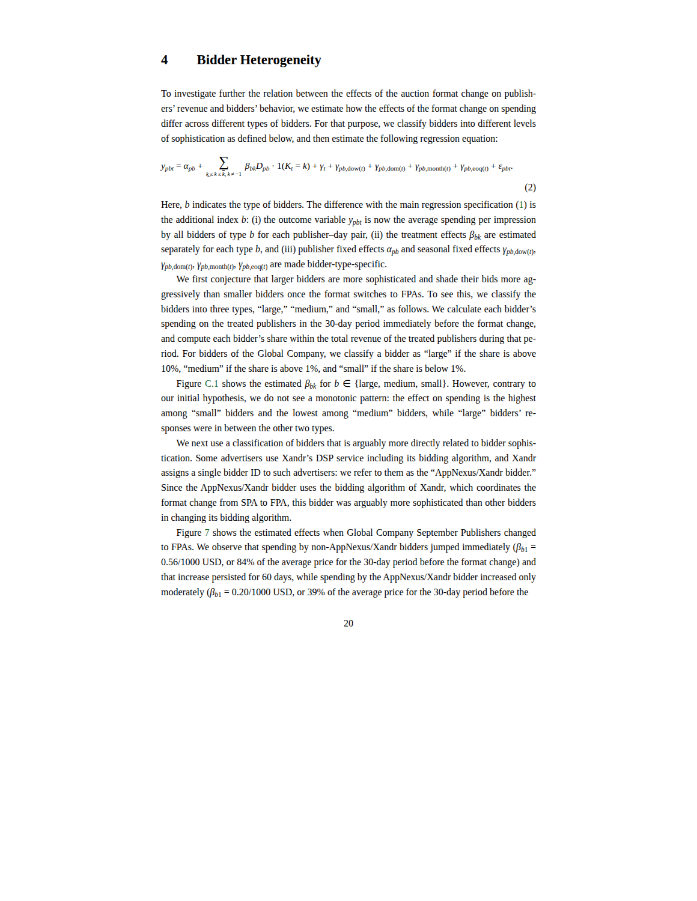4 Bidder Heterogeneity
To investigate further the relation between the effects of the auction format change on publishers’ revenue and bidders’ behavior, we estimate how the effects of the format change on spending differ across different types of bidders. For that purpose, we classify bidders into different levels of sophistication as defined below, and then estimate the following regression equation:
ypbt = αpb + ∑k̲ ≤ k ≤ k, k ≠ −1 βbkDpb · 1(Kt = k) + γt + γpb,dow(t) + γpb,dom(t) + γpb,month(t) + γpb,eoq(t) + εpbt.
(2)
Here, b indicates the type of bidders. The difference with the main regression specification (1) is the additional index b: (i) the outcome variable ypbt is now the average spending per impression by all bidders of type b for each publisher–day pair, (ii) the treatment effects βbk are estimated separately for each type b, and (iii) publisher fixed effects αpb and seasonal fixed effects γpb,dow(t), γpb,dom(t), γpb,month(t), γpb,eoq(t) are made bidder-type-specific.
We first conjecture that larger bidders are more sophisticated and shade their bids more aggressively than smaller bidders once the format switches to FPAs. To see this, we classify the bidders into three types, “large,” “medium,” and “small,” as follows. We calculate each bidder’s spending on the treated publishers in the 30-day period immediately before the format change, and compute each bidder’s share within the total revenue of the treated publishers during that period. For bidders of the Global Company, we classify a bidder as “large” if the share is above 10%, “medium” if the share is above 1%, and “small” if the share is below 1%.
Figure C.1 shows the estimated βbk for b ∈ {large, medium, small}. However, contrary to our initial hypothesis, we do not see a monotonic pattern: the effect on spending is the highest among “small” bidders and the lowest among “medium” bidders, while “large” bidders’ responses were in between the other two types.
We next use a classification of bidders that is arguably more directly related to bidder sophistication. Some advertisers use Xandr’s DSP service including its bidding algorithm, and Xandr assigns a single bidder ID to such advertisers: we refer to them as the “AppNexus/Xandr bidder.” Since the AppNexus/Xandr bidder uses the bidding algorithm of Xandr, which coordinates the format change from SPA to FPA, this bidder was arguably more sophisticated than other bidders in changing its bidding algorithm.
Figure 7 shows the estimated effects when Global Company September Publishers changed to FPAs. We observe that spending by non-AppNexus/Xandr bidders jumped immediately (βb1 = 0.56/1000 USD, or 84% of the average price for the 30-day period before the format change) and that increase persisted for 60 days, while spending by the AppNexus/Xandr bidder increased only moderately (βb1 = 0.20/1000 USD, or 39% of the average price for the 30-day period before the
20